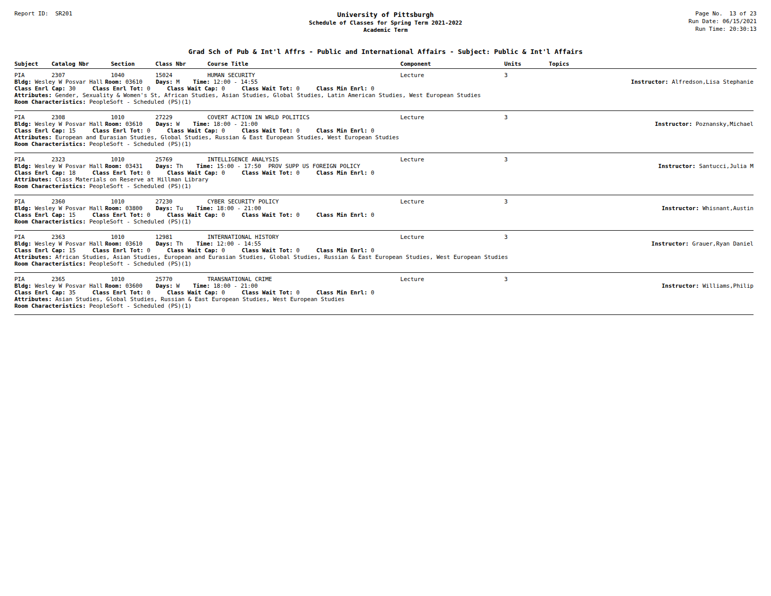Report ID: SR201
University of Pittsburgh
Schedule of Classes for Spring Term 2021-2022
Academic Term
Page No. 13 of 23
Run Date: 06/15/2021
Run Time: 20:30:13
Grad Sch of Pub & Int'l Affrs - Public and International Affairs - Subject: Public & Int'l Affairs
| Subject | Catalog Nbr | Section | Class Nbr | Course Title | Component | Units | Topics |
| --- | --- | --- | --- | --- | --- | --- | --- |
| PIA | 2307 | 1040 | 15024 | HUMAN SECURITY | Lecture | 3 | |
| Bldg: Wesley W Posvar Hall Room: 03610 Days: M Time: 12:00 - 14:55 Instructor: Alfredson,Lisa Stephanie |
| Class Enrl Cap: 30 Class Enrl Tot: 0 Class Wait Cap: 0 Class Wait Tot: 0 Class Min Enrl: 0 |
| Attributes: Gender, Sexuality & Women's St, African Studies, Asian Studies, Global Studies, Latin American Studies, West European Studies |
| Room Characteristics: PeopleSoft - Scheduled (PS)(1) |
| PIA | 2308 | 1010 | 27229 | COVERT ACTION IN WRLD POLITICS | Lecture | 3 | |
| Bldg: Wesley W Posvar Hall Room: 03610 Days: W Time: 18:00 - 21:00 Instructor: Poznansky,Michael |
| Class Enrl Cap: 15 Class Enrl Tot: 0 Class Wait Cap: 0 Class Wait Tot: 0 Class Min Enrl: 0 |
| Attributes: European and Eurasian Studies, Global Studies, Russian & East European Studies, West European Studies |
| Room Characteristics: PeopleSoft - Scheduled (PS)(1) |
| PIA | 2323 | 1010 | 25769 | INTELLIGENCE ANALYSIS | Lecture | 3 | |
| Bldg: Wesley W Posvar Hall Room: 03431 Days: Th Time: 15:00 - 17:50 PROV SUPP US FOREIGN POLICY Instructor: Santucci,Julia M |
| Class Enrl Cap: 18 Class Enrl Tot: 0 Class Wait Cap: 0 Class Wait Tot: 0 Class Min Enrl: 0 |
| Attributes: Class Materials on Reserve at Hillman Library |
| Room Characteristics: PeopleSoft - Scheduled (PS)(1) |
| PIA | 2360 | 1010 | 27230 | CYBER SECURITY POLICY | Lecture | 3 | |
| Bldg: Wesley W Posvar Hall Room: 03800 Days: Tu Time: 18:00 - 21:00 Instructor: Whisnant,Austin |
| Class Enrl Cap: 15 Class Enrl Tot: 0 Class Wait Cap: 0 Class Wait Tot: 0 Class Min Enrl: 0 |
| Room Characteristics: PeopleSoft - Scheduled (PS)(1) |
| PIA | 2363 | 1010 | 12981 | INTERNATIONAL HISTORY | Lecture | 3 | |
| Bldg: Wesley W Posvar Hall Room: 03610 Days: Th Time: 12:00 - 14:55 Instructor: Grauer,Ryan Daniel |
| Class Enrl Cap: 15 Class Enrl Tot: 0 Class Wait Cap: 0 Class Wait Tot: 0 Class Min Enrl: 0 |
| Attributes: African Studies, Asian Studies, European and Eurasian Studies, Global Studies, Russian & East European Studies, West European Studies |
| Room Characteristics: PeopleSoft - Scheduled (PS)(1) |
| PIA | 2365 | 1010 | 25770 | TRANSNATIONAL CRIME | Lecture | 3 | |
| Bldg: Wesley W Posvar Hall Room: 03600 Days: W Time: 18:00 - 21:00 Instructor: Williams,Philip |
| Class Enrl Cap: 35 Class Enrl Tot: 0 Class Wait Cap: 0 Class Wait Tot: 0 Class Min Enrl: 0 |
| Attributes: Asian Studies, Global Studies, Russian & East European Studies, West European Studies |
| Room Characteristics: PeopleSoft - Scheduled (PS)(1) |